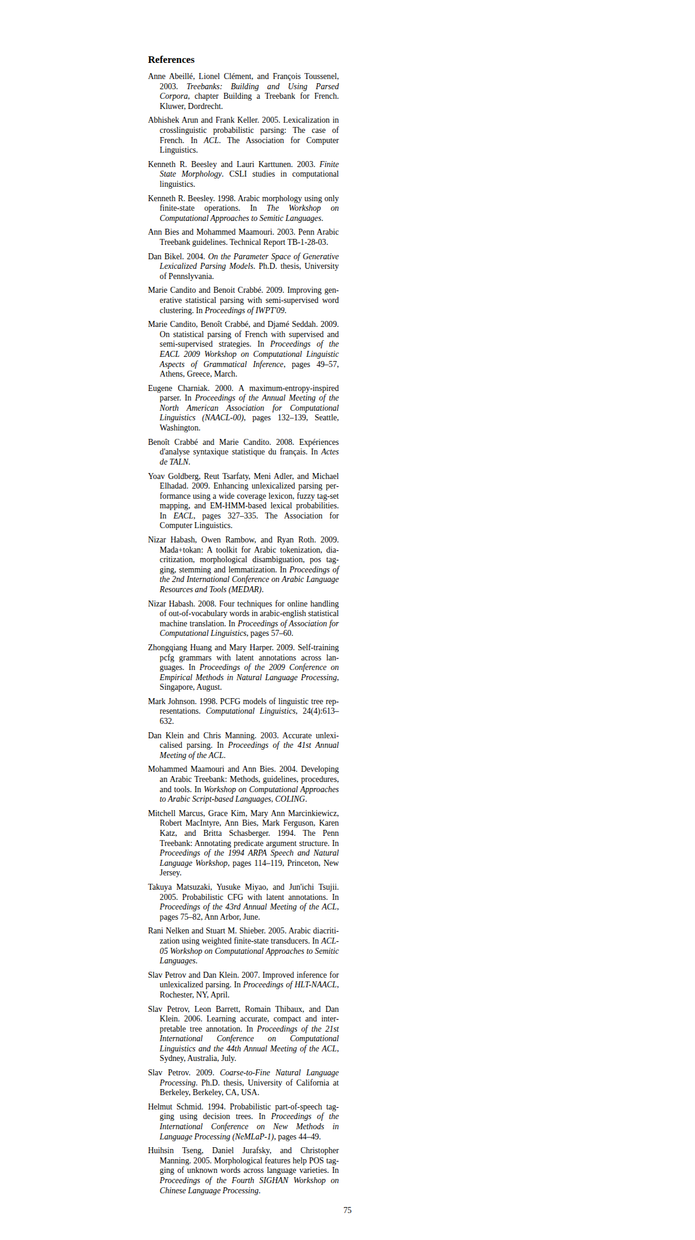References
Anne Abeillé, Lionel Clément, and François Toussenel, 2003. Treebanks: Building and Using Parsed Corpora, chapter Building a Treebank for French. Kluwer, Dordrecht.
Abhishek Arun and Frank Keller. 2005. Lexicalization in crosslinguistic probabilistic parsing: The case of French. In ACL. The Association for Computer Linguistics.
Kenneth R. Beesley and Lauri Karttunen. 2003. Finite State Morphology. CSLI studies in computational linguistics.
Kenneth R. Beesley. 1998. Arabic morphology using only finite-state operations. In The Workshop on Computational Approaches to Semitic Languages.
Ann Bies and Mohammed Maamouri. 2003. Penn Arabic Treebank guidelines. Technical Report TB-1-28-03.
Dan Bikel. 2004. On the Parameter Space of Generative Lexicalized Parsing Models. Ph.D. thesis, University of Pennslyvania.
Marie Candito and Benoit Crabbé. 2009. Improving generative statistical parsing with semi-supervised word clustering. In Proceedings of IWPT'09.
Marie Candito, Benoît Crabbé, and Djamé Seddah. 2009. On statistical parsing of French with supervised and semi-supervised strategies. In Proceedings of the EACL 2009 Workshop on Computational Linguistic Aspects of Grammatical Inference, pages 49–57, Athens, Greece, March.
Eugene Charniak. 2000. A maximum-entropy-inspired parser. In Proceedings of the Annual Meeting of the North American Association for Computational Linguistics (NAACL-00), pages 132–139, Seattle, Washington.
Benoît Crabbé and Marie Candito. 2008. Expériences d'analyse syntaxique statistique du français. In Actes de TALN.
Yoav Goldberg, Reut Tsarfaty, Meni Adler, and Michael Elhadad. 2009. Enhancing unlexicalized parsing performance using a wide coverage lexicon, fuzzy tag-set mapping, and EM-HMM-based lexical probabilities. In EACL, pages 327–335. The Association for Computer Linguistics.
Nizar Habash, Owen Rambow, and Ryan Roth. 2009. Mada+tokan: A toolkit for Arabic tokenization, diacritization, morphological disambiguation, pos tagging, stemming and lemmatization. In Proceedings of the 2nd International Conference on Arabic Language Resources and Tools (MEDAR).
Nizar Habash. 2008. Four techniques for online handling of out-of-vocabulary words in arabic-english statistical machine translation. In Proceedings of Association for Computational Linguistics, pages 57–60.
Zhongqiang Huang and Mary Harper. 2009. Self-training pcfg grammars with latent annotations across languages. In Proceedings of the 2009 Conference on Empirical Methods in Natural Language Processing, Singapore, August.
Mark Johnson. 1998. PCFG models of linguistic tree representations. Computational Linguistics, 24(4):613–632.
Dan Klein and Chris Manning. 2003. Accurate unlexicalised parsing. In Proceedings of the 41st Annual Meeting of the ACL.
Mohammed Maamouri and Ann Bies. 2004. Developing an Arabic Treebank: Methods, guidelines, procedures, and tools. In Workshop on Computational Approaches to Arabic Script-based Languages, COLING.
Mitchell Marcus, Grace Kim, Mary Ann Marcinkiewicz, Robert MacIntyre, Ann Bies, Mark Ferguson, Karen Katz, and Britta Schasberger. 1994. The Penn Treebank: Annotating predicate argument structure. In Proceedings of the 1994 ARPA Speech and Natural Language Workshop, pages 114–119, Princeton, New Jersey.
Takuya Matsuzaki, Yusuke Miyao, and Jun'ichi Tsujii. 2005. Probabilistic CFG with latent annotations. In Proceedings of the 43rd Annual Meeting of the ACL, pages 75–82, Ann Arbor, June.
Rani Nelken and Stuart M. Shieber. 2005. Arabic diacritization using weighted finite-state transducers. In ACL-05 Workshop on Computational Approaches to Semitic Languages.
Slav Petrov and Dan Klein. 2007. Improved inference for unlexicalized parsing. In Proceedings of HLT-NAACL, Rochester, NY, April.
Slav Petrov, Leon Barrett, Romain Thibaux, and Dan Klein. 2006. Learning accurate, compact and interpretable tree annotation. In Proceedings of the 21st International Conference on Computational Linguistics and the 44th Annual Meeting of the ACL, Sydney, Australia, July.
Slav Petrov. 2009. Coarse-to-Fine Natural Language Processing. Ph.D. thesis, University of California at Berkeley, Berkeley, CA, USA.
Helmut Schmid. 1994. Probabilistic part-of-speech tagging using decision trees. In Proceedings of the International Conference on New Methods in Language Processing (NeMLaP-1), pages 44–49.
Huihsin Tseng, Daniel Jurafsky, and Christopher Manning. 2005. Morphological features help POS tagging of unknown words across language varieties. In Proceedings of the Fourth SIGHAN Workshop on Chinese Language Processing.
75